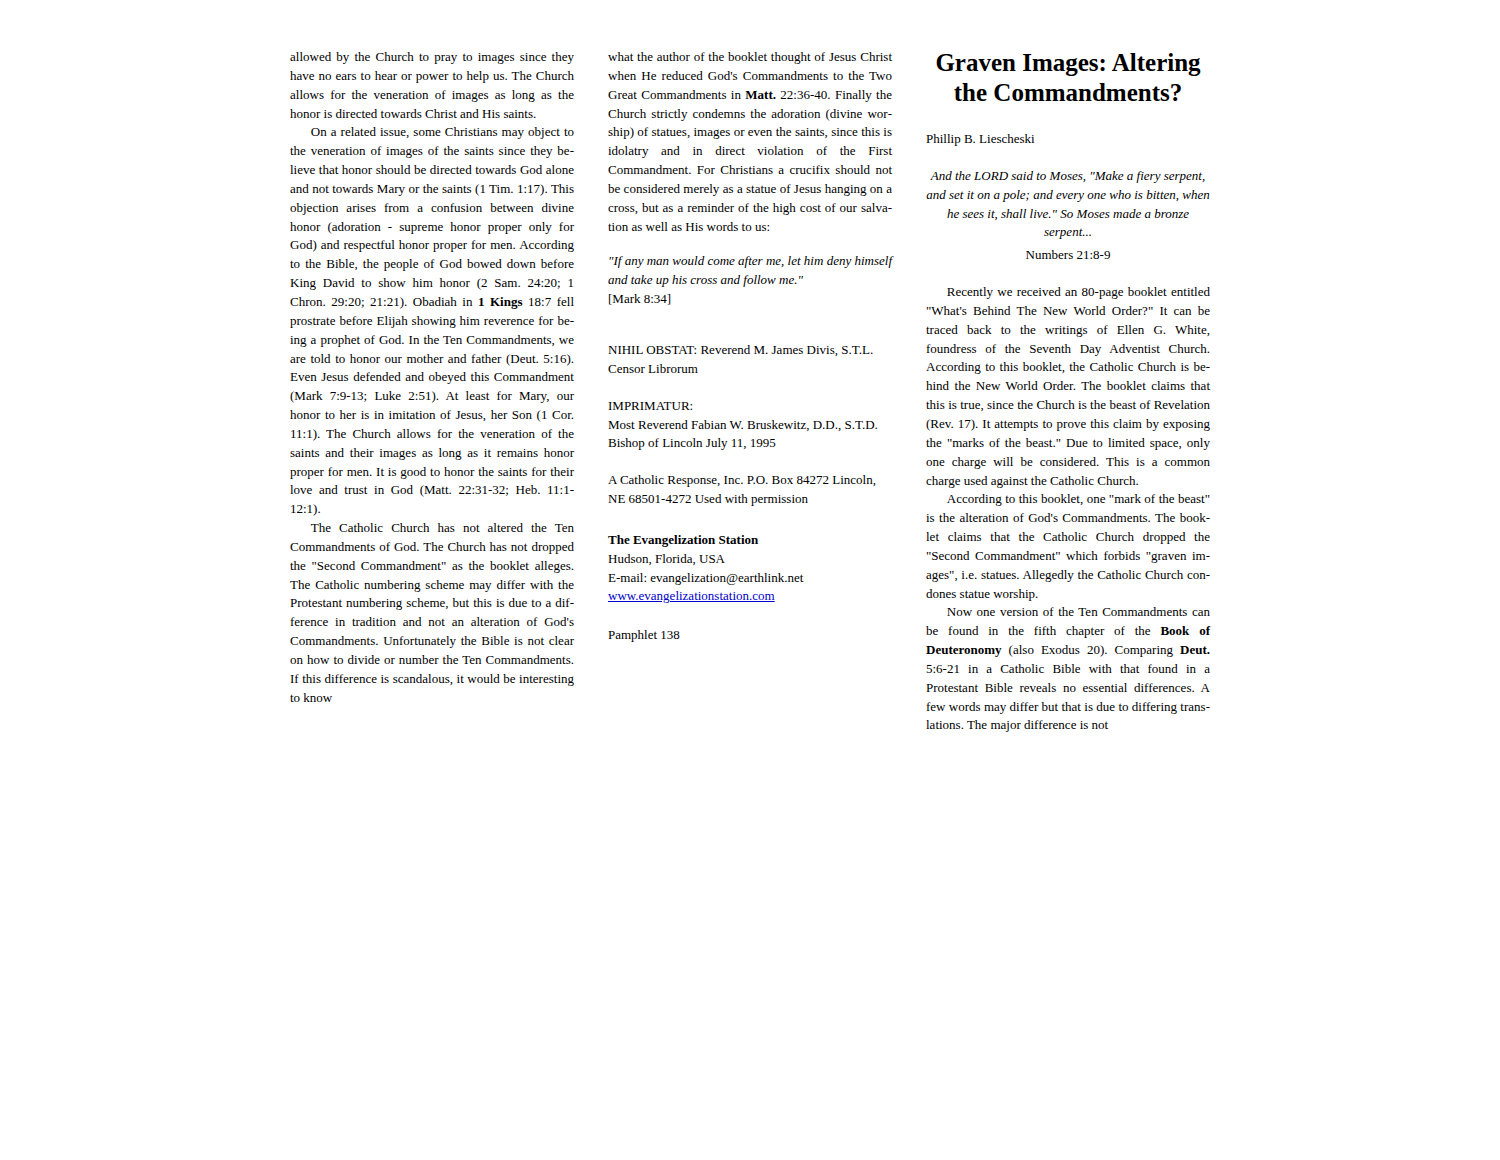allowed by the Church to pray to images since they have no ears to hear or power to help us. The Church allows for the veneration of images as long as the honor is directed towards Christ and His saints.
On a related issue, some Christians may object to the veneration of images of the saints since they believe that honor should be directed towards God alone and not towards Mary or the saints (1 Tim. 1:17). This objection arises from a confusion between divine honor (adoration - supreme honor proper only for God) and respectful honor proper for men. According to the Bible, the people of God bowed down before King David to show him honor (2 Sam. 24:20; 1 Chron. 29:20; 21:21). Obadiah in 1 Kings 18:7 fell prostrate before Elijah showing him reverence for being a prophet of God. In the Ten Commandments, we are told to honor our mother and father (Deut. 5:16). Even Jesus defended and obeyed this Commandment (Mark 7:9-13; Luke 2:51). At least for Mary, our honor to her is in imitation of Jesus, her Son (1 Cor. 11:1). The Church allows for the veneration of the saints and their images as long as it remains honor proper for men. It is good to honor the saints for their love and trust in God (Matt. 22:31-32; Heb. 11:1-12:1).
The Catholic Church has not altered the Ten Commandments of God. The Church has not dropped the "Second Commandment" as the booklet alleges. The Catholic numbering scheme may differ with the Protestant numbering scheme, but this is due to a difference in tradition and not an alteration of God's Commandments. Unfortunately the Bible is not clear on how to divide or number the Ten Commandments. If this difference is scandalous, it would be interesting to know
what the author of the booklet thought of Jesus Christ when He reduced God's Commandments to the Two Great Commandments in Matt. 22:36-40. Finally the Church strictly condemns the adoration (divine worship) of statues, images or even the saints, since this is idolatry and in direct violation of the First Commandment. For Christians a crucifix should not be considered merely as a statue of Jesus hanging on a cross, but as a reminder of the high cost of our salvation as well as His words to us:
"If any man would come after me, let him deny himself and take up his cross and follow me."
[Mark 8:34]
NIHIL OBSTAT: Reverend M. James Divis, S.T.L. Censor Librorum
IMPRIMATUR:
Most Reverend Fabian W. Bruskewitz, D.D., S.T.D. Bishop of Lincoln July 11, 1995
A Catholic Response, Inc. P.O. Box 84272 Lincoln, NE 68501-4272 Used with permission
The Evangelization Station
Hudson, Florida, USA
E-mail: evangelization@earthlink.net
www.evangelizationstation.com
Pamphlet 138
Graven Images: Altering the Commandments?
Phillip B. Liescheski
And the LORD said to Moses, "Make a fiery serpent, and set it on a pole; and every one who is bitten, when he sees it, shall live." So Moses made a bronze serpent...
Numbers 21:8-9
Recently we received an 80-page booklet entitled "What's Behind The New World Order?" It can be traced back to the writings of Ellen G. White, foundress of the Seventh Day Adventist Church. According to this booklet, the Catholic Church is behind the New World Order. The booklet claims that this is true, since the Church is the beast of Revelation (Rev. 17). It attempts to prove this claim by exposing the "marks of the beast." Due to limited space, only one charge will be considered. This is a common charge used against the Catholic Church.
According to this booklet, one "mark of the beast" is the alteration of God's Commandments. The booklet claims that the Catholic Church dropped the "Second Commandment" which forbids "graven images", i.e. statues. Allegedly the Catholic Church condones statue worship.
Now one version of the Ten Commandments can be found in the fifth chapter of the Book of Deuteronomy (also Exodus 20). Comparing Deut. 5:6-21 in a Catholic Bible with that found in a Protestant Bible reveals no essential differences. A few words may differ but that is due to differing translations. The major difference is not